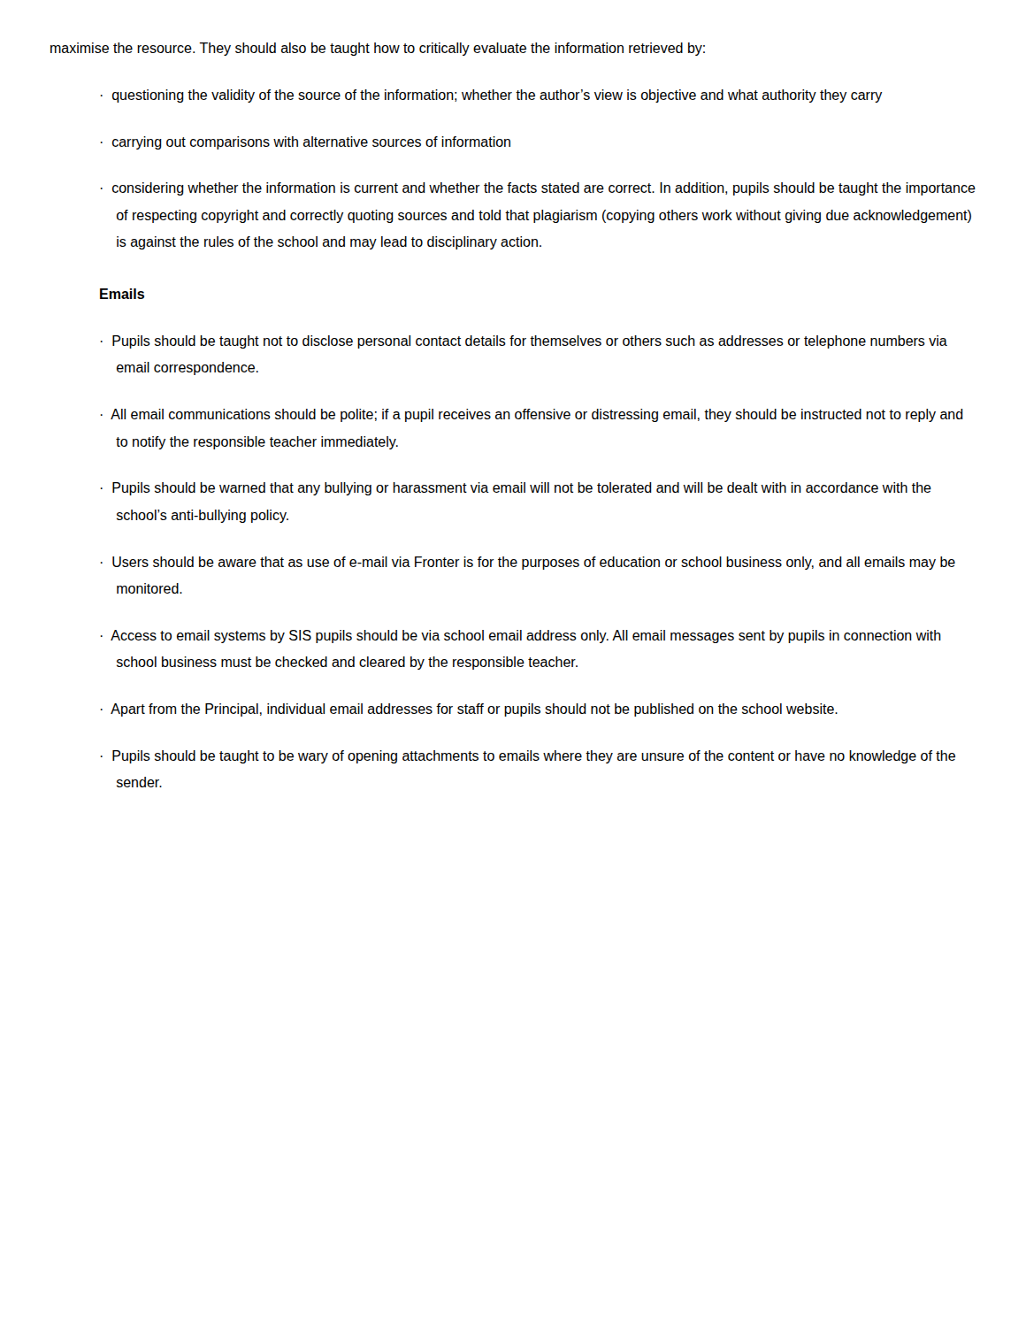maximise the resource. They should also be taught how to critically evaluate the information retrieved by:
· questioning the validity of the source of the information; whether the author’s view is objective and what authority they carry
· carrying out comparisons with alternative sources of information
· considering whether the information is current and whether the facts stated are correct. In addition, pupils should be taught the importance of respecting copyright and correctly quoting sources and told that plagiarism (copying others work without giving due acknowledgement) is against the rules of the school and may lead to disciplinary action.
Emails
· Pupils should be taught not to disclose personal contact details for themselves or others such as addresses or telephone numbers via email correspondence.
· All email communications should be polite; if a pupil receives an offensive or distressing email, they should be instructed not to reply and to notify the responsible teacher immediately.
· Pupils should be warned that any bullying or harassment via email will not be tolerated and will be dealt with in accordance with the school’s anti-bullying policy.
· Users should be aware that as use of e-mail via Fronter is for the purposes of education or school business only, and all emails may be monitored.
· Access to email systems by SIS pupils should be via school email address only. All email messages sent by pupils in connection with school business must be checked and cleared by the responsible teacher.
· Apart from the Principal, individual email addresses for staff or pupils should not be published on the school website.
· Pupils should be taught to be wary of opening attachments to emails where they are unsure of the content or have no knowledge of the sender.